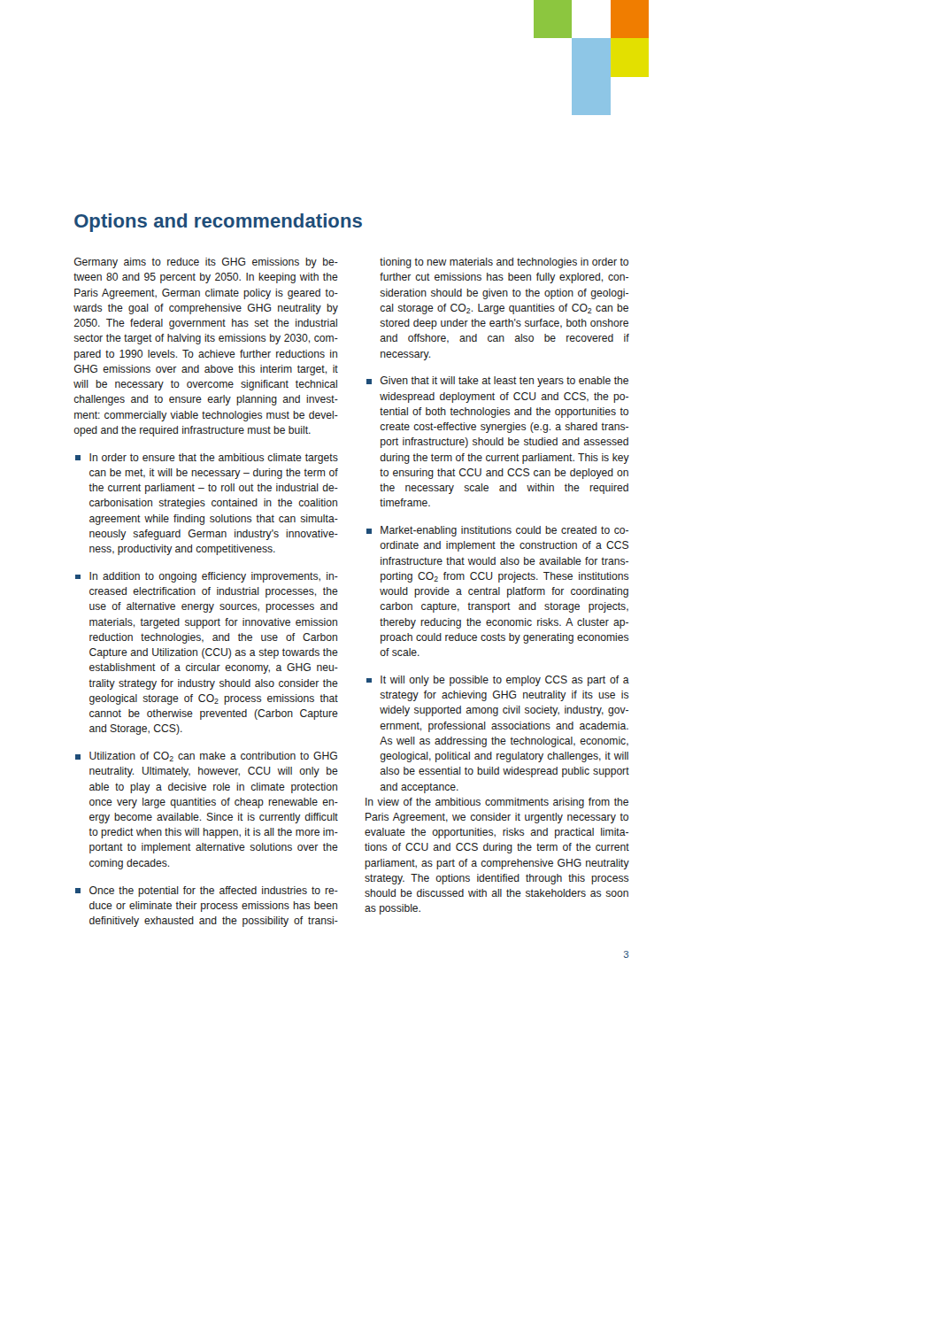Options and recommendations
Germany aims to reduce its GHG emissions by between 80 and 95 percent by 2050. In keeping with the Paris Agreement, German climate policy is geared towards the goal of comprehensive GHG neutrality by 2050. The federal government has set the industrial sector the target of halving its emissions by 2030, compared to 1990 levels. To achieve further reductions in GHG emissions over and above this interim target, it will be necessary to overcome significant technical challenges and to ensure early planning and investment: commercially viable technologies must be developed and the required infrastructure must be built.
In order to ensure that the ambitious climate targets can be met, it will be necessary – during the term of the current parliament – to roll out the industrial decarbonisation strategies contained in the coalition agreement while finding solutions that can simultaneously safeguard German industry's innovativeness, productivity and competitiveness.
In addition to ongoing efficiency improvements, increased electrification of industrial processes, the use of alternative energy sources, processes and materials, targeted support for innovative emission reduction technologies, and the use of Carbon Capture and Utilization (CCU) as a step towards the establishment of a circular economy, a GHG neutrality strategy for industry should also consider the geological storage of CO2 process emissions that cannot be otherwise prevented (Carbon Capture and Storage, CCS).
Utilization of CO2 can make a contribution to GHG neutrality. Ultimately, however, CCU will only be able to play a decisive role in climate protection once very large quantities of cheap renewable energy become available. Since it is currently difficult to predict when this will happen, it is all the more important to implement alternative solutions over the coming decades.
Once the potential for the affected industries to reduce or eliminate their process emissions has been definitively exhausted and the possibility of transitioning to new materials and technologies in order to further cut emissions has been fully explored, consideration should be given to the option of geological storage of CO2. Large quantities of CO2 can be stored deep under the earth's surface, both onshore and offshore, and can also be recovered if necessary.
Given that it will take at least ten years to enable the widespread deployment of CCU and CCS, the potential of both technologies and the opportunities to create cost-effective synergies (e.g. a shared transport infrastructure) should be studied and assessed during the term of the current parliament. This is key to ensuring that CCU and CCS can be deployed on the necessary scale and within the required timeframe.
Market-enabling institutions could be created to coordinate and implement the construction of a CCS infrastructure that would also be available for transporting CO2 from CCU projects. These institutions would provide a central platform for coordinating carbon capture, transport and storage projects, thereby reducing the economic risks. A cluster approach could reduce costs by generating economies of scale.
It will only be possible to employ CCS as part of a strategy for achieving GHG neutrality if its use is widely supported among civil society, industry, government, professional associations and academia. As well as addressing the technological, economic, geological, political and regulatory challenges, it will also be essential to build widespread public support and acceptance.
In view of the ambitious commitments arising from the Paris Agreement, we consider it urgently necessary to evaluate the opportunities, risks and practical limitations of CCU and CCS during the term of the current parliament, as part of a comprehensive GHG neutrality strategy. The options identified through this process should be discussed with all the stakeholders as soon as possible.
3